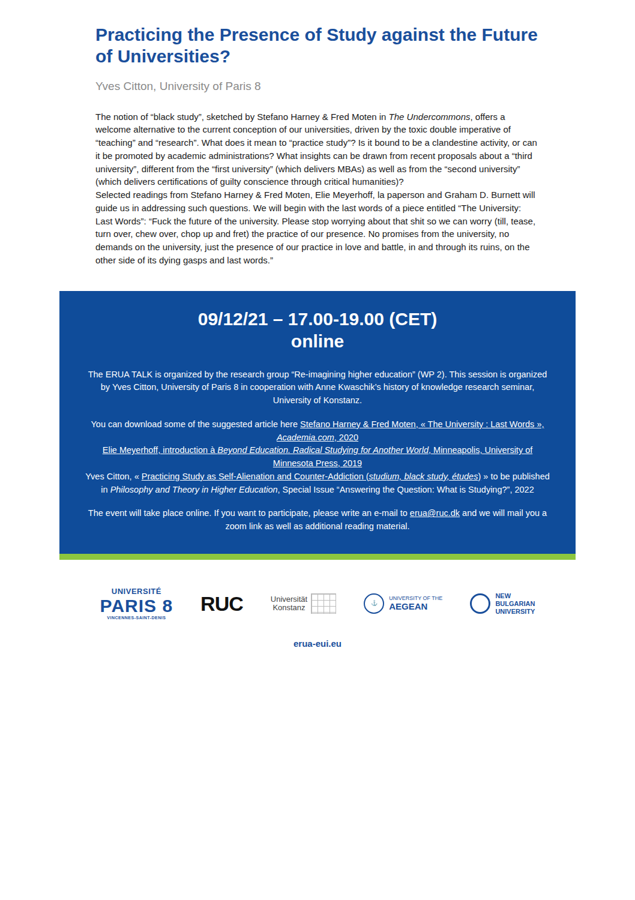Practicing the Presence of Study against the Future of Universities?
Yves Citton, University of Paris 8
The notion of “black study”, sketched by Stefano Harney & Fred Moten in The Undercommons, offers a welcome alternative to the current conception of our universities, driven by the toxic double imperative of “teaching” and “research”. What does it mean to “practice study”? Is it bound to be a clandestine activity, or can it be promoted by academic administrations? What insights can be drawn from recent proposals about a “third university”, different from the “first university” (which delivers MBAs) as well as from the “second university” (which delivers certifications of guilty conscience through critical humanities)?
Selected readings from Stefano Harney & Fred Moten, Elie Meyerhoff, la paperson and Graham D. Burnett will guide us in addressing such questions. We will begin with the last words of a piece entitled “The University: Last Words”: “Fuck the future of the university. Please stop worrying about that shit so we can worry (till, tease, turn over, chew over, chop up and fret) the practice of our presence. No promises from the university, no demands on the university, just the presence of our practice in love and battle, in and through its ruins, on the other side of its dying gasps and last words.”
09/12/21 – 17.00-19.00 (CET)
online
The ERUA TALK is organized by the research group “Re-imagining higher education” (WP 2). This session is organized by Yves Citton, University of Paris 8 in cooperation with Anne Kwaschik’s history of knowledge research seminar, University of Konstanz.
You can download some of the suggested article here Stefano Harney & Fred Moten, « The University : Last Words », Academia.com, 2020
Elie Meyerhoff, introduction à Beyond Education. Radical Studying for Another World, Minneapolis, University of Minnesota Press, 2019
Yves Citton, « Practicing Study as Self-Alienation and Counter-Addiction (studium, black study, études) » to be published in Philosophy and Theory in Higher Education, Special Issue “Answering the Question: What is Studying?”, 2022
The event will take place online. If you want to participate, please write an e-mail to erua@ruc.dk and we will mail you a zoom link as well as additional reading material.
UNIVERSITÉ PARIS 8 VINCENNES-SAINT-DENIS
RUC
Universität
Konstanz
⚓ UNIVERSITY OF THEAEGEAN
NEW
BULGARIAN
UNIVERSITY
erua-eui.eu